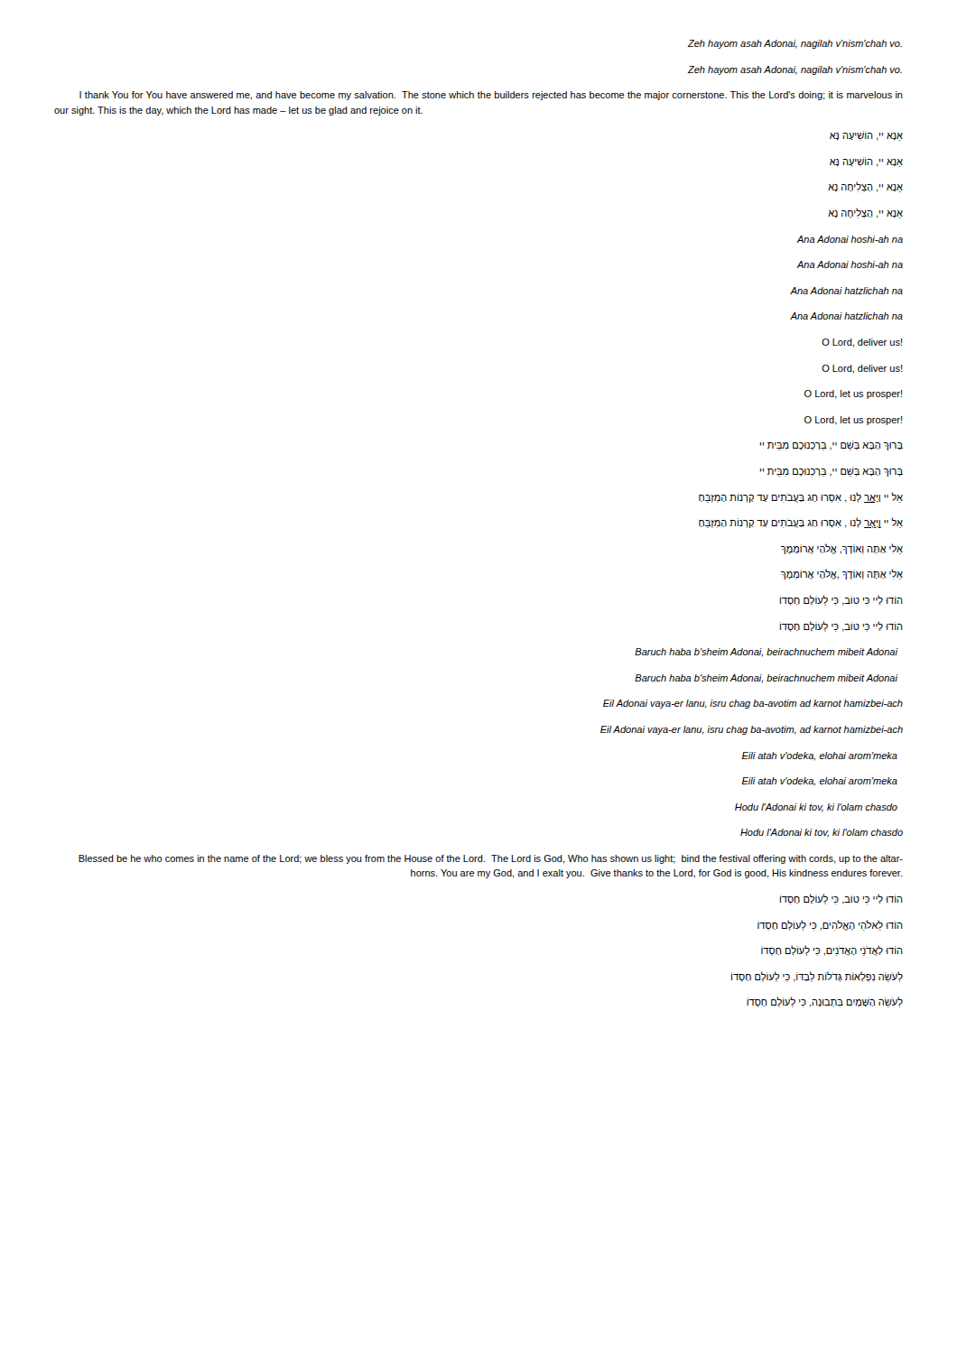Zeh hayom asah Adonai, nagilah v'nism'chah vo.
Zeh hayom asah Adonai, nagilah v'nism'chah vo.
I thank You for You have answered me, and have become my salvation. The stone which the builders rejected has become the major cornerstone. This the Lord's doing; it is marvelous in our sight. This is the day, which the Lord has made – let us be glad and rejoice on it.
אָנָא יי, הוֹשִׁיעָה נָּא
אָנָא יי, הוֹשִׁיעָה נָּא
אָנָא יי, הַצְלִיחָה נָא
אָנָא יי, הַצְלִיחָה נָא
Ana Adonai hoshi-ah na
Ana Adonai hoshi-ah na
Ana Adonai hatzlichah na
Ana Adonai hatzlichah na
O Lord, deliver us!
O Lord, deliver us!
O Lord, let us prosper!
O Lord, let us prosper!
בָּרוּךְ הַבָּא בְּשֵׁם יי, בֵּרַכְנוּכֶם מִבֵּית יי
בָּרוּךְ הַבָּא בְּשֵׁם יי, בֵּרַכְנוּכֶם מִבֵּית יי
אֵל יי וַיָּאֶר לָנוּ , אִסְרוּ חַג בַּעֲבֹתִים עַד קַרְנוֹת הַמִזְבֵּחַ
אֵל יי וַיָּאֶר לָנוּ , אִסְרוּ חַג בַּעֲבֹתִים עַד קַרְנוֹת הַמִזְבֵּחַ
אֵלִי אַתָּה וְאוֹדֶךָ, אֱלֹהַי אֲרוֹמְמֶךָ
אֵלִי אַתָּה וְאוֹדֶךָ ,אֱלֹהַי אֲרוֹמְמֶךָ
הוֹדוּ לַיי כִּי טוֹב, כִּי לְעוֹלָם חַסְדוֹ
הוֹדוּ לַיי כִּי טוֹב, כִּי לְעוֹלָם חַסְדוֹ
Baruch haba b'sheim Adonai, beirachnuchem mibeit Adonai 
Baruch haba b'sheim Adonai, beirachnuchem mibeit Adonai 
Eil Adonai vaya-er lanu, isru chag ba-avotim ad karnot hamizbei-ach
Eil Adonai vaya-er lanu, isru chag ba-avotim, ad karnot hamizbei-ach
Eili atah v'odeka, elohai arom'meka 
Eili atah v'odeka, elohai arom'meka 
Hodu l'Adonai ki tov, ki l'olam chasdo 
Hodu l'Adonai ki tov, ki l'olam chasdo
Blessed be he who comes in the name of the Lord; we bless you from the House of the Lord. The Lord is God, Who has shown us light; bind the festival offering with cords, up to the altar-horns. You are my God, and I exalt you. Give thanks to the Lord, for God is good, His kindness endures forever.
הוֹדוּ לַיי כִּי טוֹב, כִּי לְעוֹלָם חַסְדוֹ
הוֹדוּ לֵאלֹהֵי הָאֱלֹהִים, כִּי לְעוֹלָם חַסְדוֹ
הוֹדוּ לַאֲדֹנֵי הָאֲדֹנִים, כִּי לְעוֹלָם חַסְדוֹ
לְעֹשֵׂה נִפְלָאוֹת גְּדֹלוֹת לְבַדּוֹ, כִּי לְעוֹלָם חַסְדוֹ
לְעֹשֵׂה הַשָּׁמַיִם בִּתְבוּנָה, כִּי לְעוֹלָם חַסְדוֹ